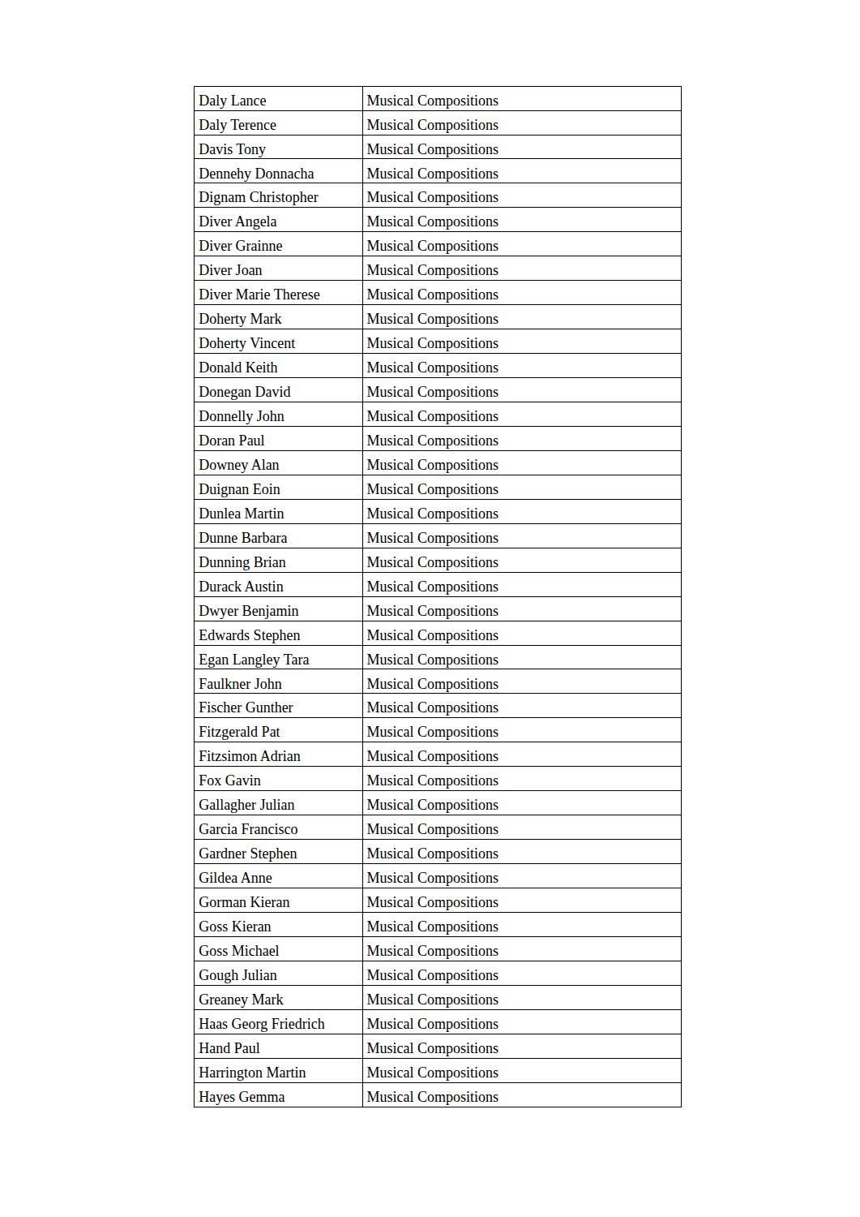| Daly Lance | Musical Compositions |
| Daly Terence | Musical Compositions |
| Davis Tony | Musical Compositions |
| Dennehy Donnacha | Musical Compositions |
| Dignam Christopher | Musical Compositions |
| Diver Angela | Musical Compositions |
| Diver Grainne | Musical Compositions |
| Diver Joan | Musical Compositions |
| Diver Marie Therese | Musical Compositions |
| Doherty Mark | Musical Compositions |
| Doherty Vincent | Musical Compositions |
| Donald Keith | Musical Compositions |
| Donegan David | Musical Compositions |
| Donnelly John | Musical Compositions |
| Doran Paul | Musical Compositions |
| Downey Alan | Musical Compositions |
| Duignan Eoin | Musical Compositions |
| Dunlea Martin | Musical Compositions |
| Dunne Barbara | Musical Compositions |
| Dunning Brian | Musical Compositions |
| Durack Austin | Musical Compositions |
| Dwyer Benjamin | Musical Compositions |
| Edwards Stephen | Musical Compositions |
| Egan Langley Tara | Musical Compositions |
| Faulkner John | Musical Compositions |
| Fischer Gunther | Musical Compositions |
| Fitzgerald Pat | Musical Compositions |
| Fitzsimon Adrian | Musical Compositions |
| Fox Gavin | Musical Compositions |
| Gallagher Julian | Musical Compositions |
| Garcia Francisco | Musical Compositions |
| Gardner Stephen | Musical Compositions |
| Gildea Anne | Musical Compositions |
| Gorman Kieran | Musical Compositions |
| Goss Kieran | Musical Compositions |
| Goss Michael | Musical Compositions |
| Gough Julian | Musical Compositions |
| Greaney Mark | Musical Compositions |
| Haas Georg Friedrich | Musical Compositions |
| Hand Paul | Musical Compositions |
| Harrington Martin | Musical Compositions |
| Hayes Gemma | Musical Compositions |